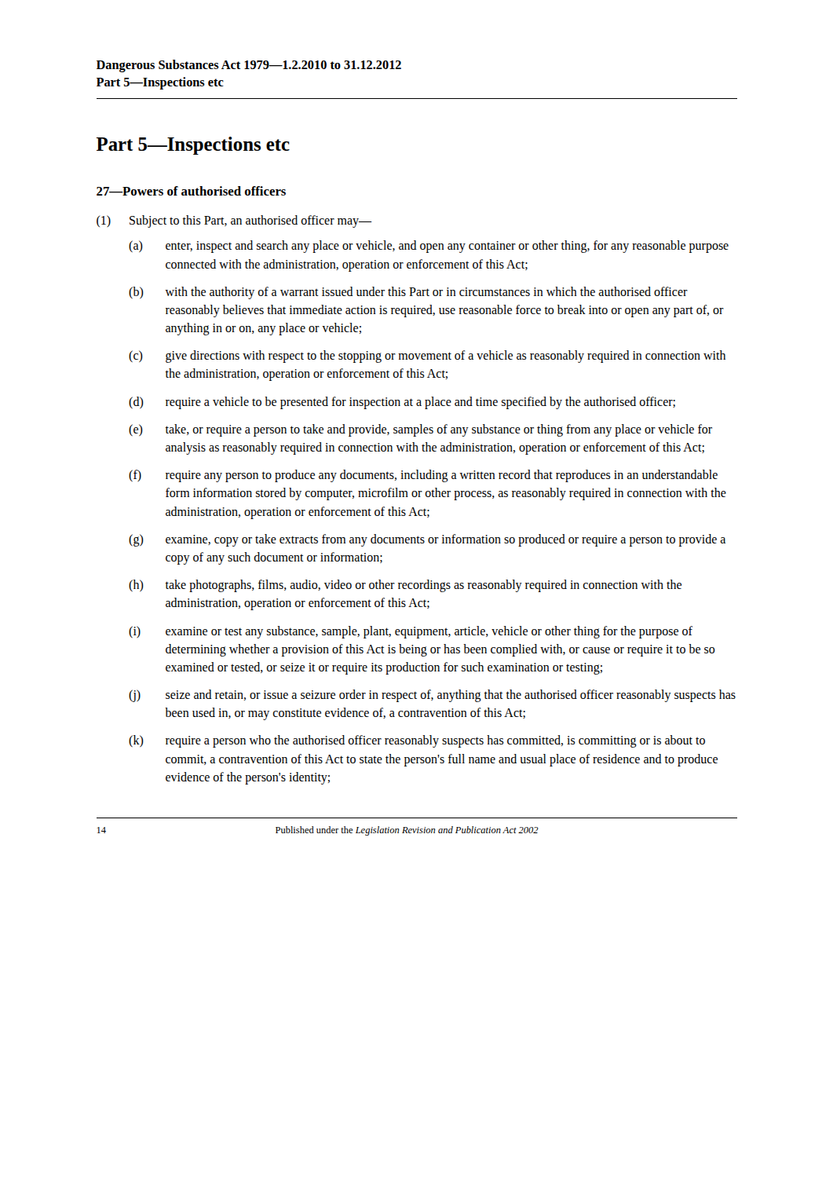Dangerous Substances Act 1979—1.2.2010 to 31.12.2012
Part 5—Inspections etc
Part 5—Inspections etc
27—Powers of authorised officers
(1) Subject to this Part, an authorised officer may—
(a) enter, inspect and search any place or vehicle, and open any container or other thing, for any reasonable purpose connected with the administration, operation or enforcement of this Act;
(b) with the authority of a warrant issued under this Part or in circumstances in which the authorised officer reasonably believes that immediate action is required, use reasonable force to break into or open any part of, or anything in or on, any place or vehicle;
(c) give directions with respect to the stopping or movement of a vehicle as reasonably required in connection with the administration, operation or enforcement of this Act;
(d) require a vehicle to be presented for inspection at a place and time specified by the authorised officer;
(e) take, or require a person to take and provide, samples of any substance or thing from any place or vehicle for analysis as reasonably required in connection with the administration, operation or enforcement of this Act;
(f) require any person to produce any documents, including a written record that reproduces in an understandable form information stored by computer, microfilm or other process, as reasonably required in connection with the administration, operation or enforcement of this Act;
(g) examine, copy or take extracts from any documents or information so produced or require a person to provide a copy of any such document or information;
(h) take photographs, films, audio, video or other recordings as reasonably required in connection with the administration, operation or enforcement of this Act;
(i) examine or test any substance, sample, plant, equipment, article, vehicle or other thing for the purpose of determining whether a provision of this Act is being or has been complied with, or cause or require it to be so examined or tested, or seize it or require its production for such examination or testing;
(j) seize and retain, or issue a seizure order in respect of, anything that the authorised officer reasonably suspects has been used in, or may constitute evidence of, a contravention of this Act;
(k) require a person who the authorised officer reasonably suspects has committed, is committing or is about to commit, a contravention of this Act to state the person's full name and usual place of residence and to produce evidence of the person's identity;
14 Published under the Legislation Revision and Publication Act 2002